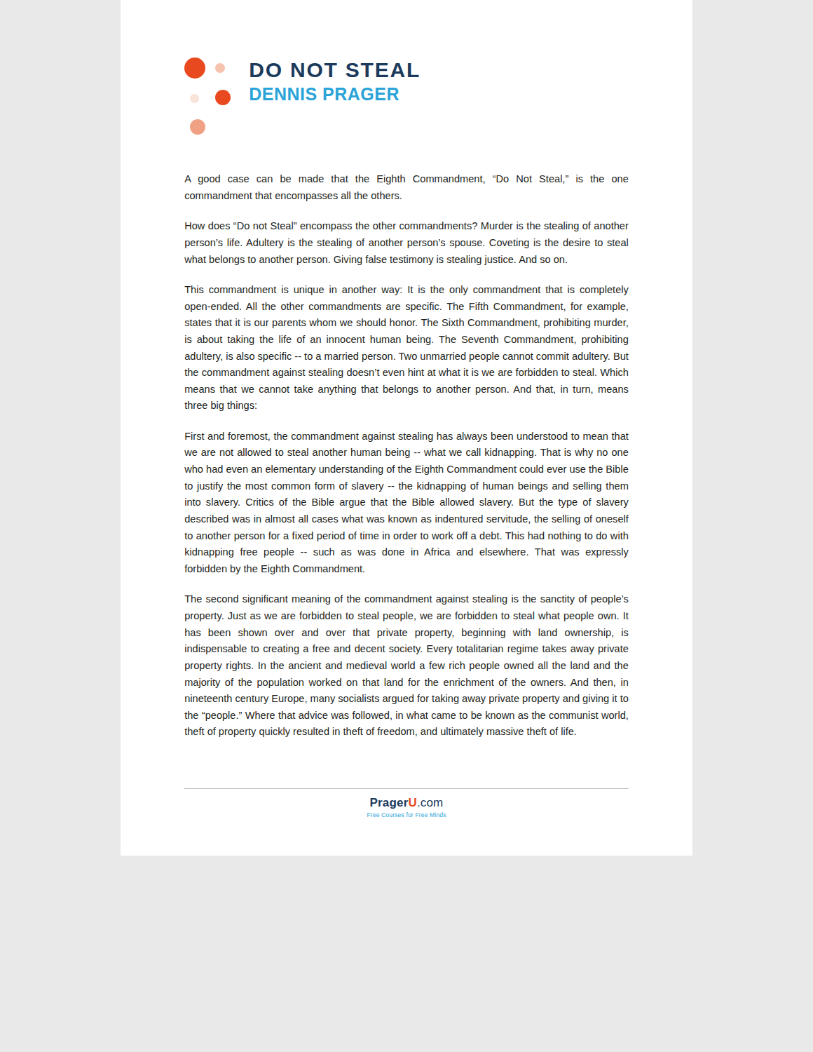DO NOT STEAL
DENNIS PRAGER
A good case can be made that the Eighth Commandment, “Do Not Steal,” is the one commandment that encompasses all the others.
How does “Do not Steal” encompass the other commandments? Murder is the stealing of another person’s life. Adultery is the stealing of another person’s spouse. Coveting is the desire to steal what belongs to another person. Giving false testimony is stealing justice. And so on.
This commandment is unique in another way: It is the only commandment that is completely open-ended. All the other commandments are specific. The Fifth Commandment, for example, states that it is our parents whom we should honor. The Sixth Commandment, prohibiting murder, is about taking the life of an innocent human being. The Seventh Commandment, prohibiting adultery, is also specific -- to a married person. Two unmarried people cannot commit adultery. But the commandment against stealing doesn’t even hint at what it is we are forbidden to steal. Which means that we cannot take anything that belongs to another person. And that, in turn, means three big things:
First and foremost, the commandment against stealing has always been understood to mean that we are not allowed to steal another human being -- what we call kidnapping. That is why no one who had even an elementary understanding of the Eighth Commandment could ever use the Bible to justify the most common form of slavery -- the kidnapping of human beings and selling them into slavery. Critics of the Bible argue that the Bible allowed slavery. But the type of slavery described was in almost all cases what was known as indentured servitude, the selling of oneself to another person for a fixed period of time in order to work off a debt. This had nothing to do with kidnapping free people -- such as was done in Africa and elsewhere. That was expressly forbidden by the Eighth Commandment.
The second significant meaning of the commandment against stealing is the sanctity of people’s property. Just as we are forbidden to steal people, we are forbidden to steal what people own. It has been shown over and over that private property, beginning with land ownership, is indispensable to creating a free and decent society. Every totalitarian regime takes away private property rights. In the ancient and medieval world a few rich people owned all the land and the majority of the population worked on that land for the enrichment of the owners. And then, in nineteenth century Europe, many socialists argued for taking away private property and giving it to the “people.” Where that advice was followed, in what came to be known as the communist world, theft of property quickly resulted in theft of freedom, and ultimately massive theft of life.
Prager U.com
Free Courses for Free Minds